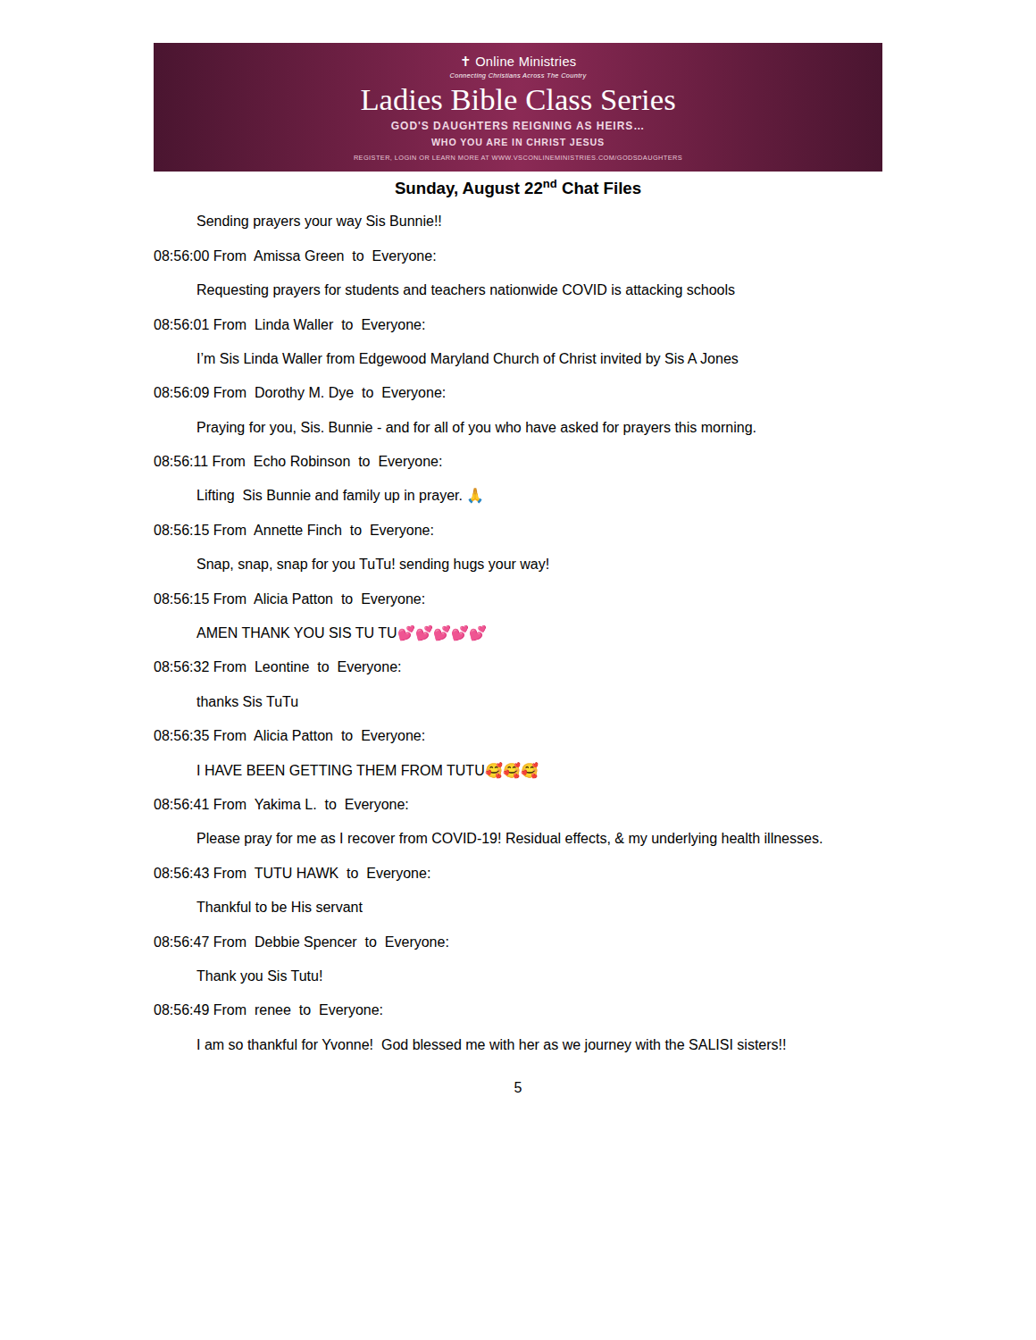✝ Online Ministries
Connecting Christians Across The Country
Ladies Bible Class Series
GOD'S DAUGHTERS REIGNING AS HEIRS…
WHO YOU ARE IN CHRIST JESUS
REGISTER, LOGIN OR LEARN MORE AT WWW.VSCONLINEMINISTRIES.COM/GODSDAUGHTERS
Sunday, August 22nd Chat Files
Sending prayers your way Sis Bunnie!!
08:56:00 From Amissa Green to Everyone:
Requesting prayers for students and teachers nationwide COVID is attacking schools
08:56:01 From Linda Waller to Everyone:
I’m Sis Linda Waller from Edgewood Maryland Church of Christ invited by Sis A Jones
08:56:09 From Dorothy M. Dye to Everyone:
Praying for you, Sis. Bunnie - and for all of you who have asked for prayers this morning.
08:56:11 From Echo Robinson to Everyone:
Lifting Sis Bunnie and family up in prayer. 🙏
08:56:15 From Annette Finch to Everyone:
Snap, snap, snap for you TuTu! sending hugs your way!
08:56:15 From Alicia Patton to Everyone:
AMEN THANK YOU SIS TU TU💕💕💕💕💕
08:56:32 From Leontine to Everyone:
thanks Sis TuTu
08:56:35 From Alicia Patton to Everyone:
I HAVE BEEN GETTING THEM FROM TUTU🥰🥰🥰
08:56:41 From Yakima L. to Everyone:
Please pray for me as I recover from COVID-19! Residual effects, & my underlying health illnesses.
08:56:43 From TUTU HAWK to Everyone:
Thankful to be His servant
08:56:47 From Debbie Spencer to Everyone:
Thank you Sis Tutu!
08:56:49 From renee to Everyone:
I am so thankful for Yvonne! God blessed me with her as we journey with the SALISI sisters!!
5